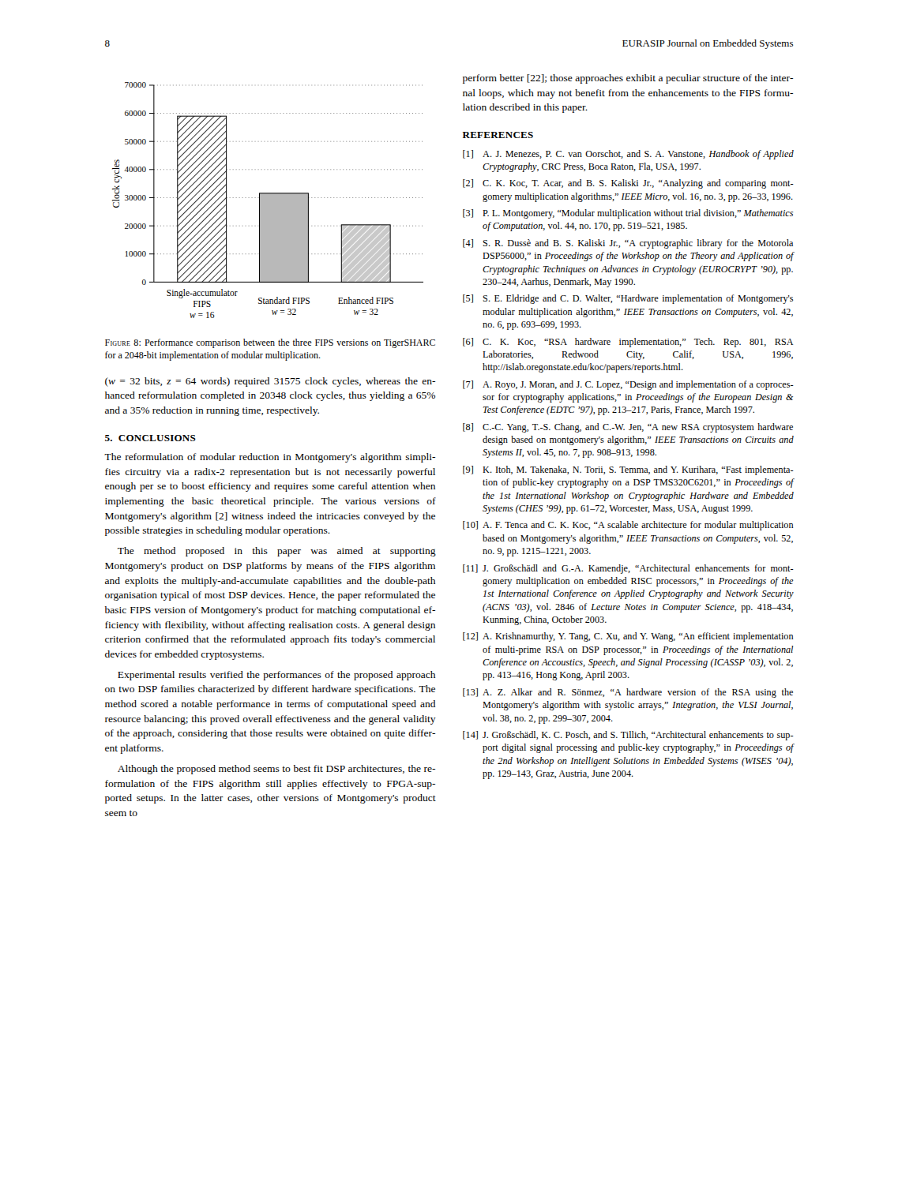8
EURASIP Journal on Embedded Systems
0 10000 20000 30000 40000 50000 60000 70000 Clock cycles Single-accumulator FIPS w = 16 Standard FIPS w = 32 Enhanced FIPS w = 32
Figure 8: Performance comparison between the three FIPS versions on TigerSHARC for a 2048-bit implementation of modular multiplication.
(w = 32 bits, z = 64 words) required 31575 clock cycles, whereas the enhanced reformulation completed in 20348 clock cycles, thus yielding a 65% and a 35% reduction in running time, respectively.
5. Conclusions
The reformulation of modular reduction in Montgomery's algorithm simplifies circuitry via a radix-2 representation but is not necessarily powerful enough per se to boost efficiency and requires some careful attention when implementing the basic theoretical principle. The various versions of Montgomery's algorithm [2] witness indeed the intricacies conveyed by the possible strategies in scheduling modular operations.
The method proposed in this paper was aimed at supporting Montgomery's product on DSP platforms by means of the FIPS algorithm and exploits the multiply-and-accumulate capabilities and the double-path organisation typical of most DSP devices. Hence, the paper reformulated the basic FIPS version of Montgomery's product for matching computational efficiency with flexibility, without affecting realisation costs. A general design criterion confirmed that the reformulated approach fits today's commercial devices for embedded cryptosystems.
Experimental results verified the performances of the proposed approach on two DSP families characterized by different hardware specifications. The method scored a notable performance in terms of computational speed and resource balancing; this proved overall effectiveness and the general validity of the approach, considering that those results were obtained on quite different platforms.
Although the proposed method seems to best fit DSP architectures, the reformulation of the FIPS algorithm still applies effectively to FPGA-supported setups. In the latter cases, other versions of Montgomery's product seem to
perform better [22]; those approaches exhibit a peculiar structure of the internal loops, which may not benefit from the enhancements to the FIPS formulation described in this paper.
References
[1] A. J. Menezes, P. C. van Oorschot, and S. A. Vanstone, Handbook of Applied Cryptography, CRC Press, Boca Raton, Fla, USA, 1997.
[2] C. K. Koc, T. Acar, and B. S. Kaliski Jr., “Analyzing and comparing montgomery multiplication algorithms,” IEEE Micro, vol. 16, no. 3, pp. 26–33, 1996.
[3] P. L. Montgomery, “Modular multiplication without trial division,” Mathematics of Computation, vol. 44, no. 170, pp. 519–521, 1985.
[4] S. R. Dussè and B. S. Kaliski Jr., “A cryptographic library for the Motorola DSP56000,” in Proceedings of the Workshop on the Theory and Application of Cryptographic Techniques on Advances in Cryptology (EUROCRYPT ’90), pp. 230–244, Aarhus, Denmark, May 1990.
[5] S. E. Eldridge and C. D. Walter, “Hardware implementation of Montgomery's modular multiplication algorithm,” IEEE Transactions on Computers, vol. 42, no. 6, pp. 693–699, 1993.
[6] C. K. Koc, “RSA hardware implementation,” Tech. Rep. 801, RSA Laboratories, Redwood City, Calif, USA, 1996, http://islab.oregonstate.edu/koc/papers/reports.html.
[7] A. Royo, J. Moran, and J. C. Lopez, “Design and implementation of a coprocessor for cryptography applications,” in Proceedings of the European Design & Test Conference (EDTC ’97), pp. 213–217, Paris, France, March 1997.
[8] C.-C. Yang, T.-S. Chang, and C.-W. Jen, “A new RSA cryptosystem hardware design based on montgomery's algorithm,” IEEE Transactions on Circuits and Systems II, vol. 45, no. 7, pp. 908–913, 1998.
[9] K. Itoh, M. Takenaka, N. Torii, S. Temma, and Y. Kurihara, “Fast implementation of public-key cryptography on a DSP TMS320C6201,” in Proceedings of the 1st International Workshop on Cryptographic Hardware and Embedded Systems (CHES ’99), pp. 61–72, Worcester, Mass, USA, August 1999.
[10] A. F. Tenca and C. K. Koc, “A scalable architecture for modular multiplication based on Montgomery's algorithm,” IEEE Transactions on Computers, vol. 52, no. 9, pp. 1215–1221, 2003.
[11] J. Großschädl and G.-A. Kamendje, “Architectural enhancements for montgomery multiplication on embedded RISC processors,” in Proceedings of the 1st International Conference on Applied Cryptography and Network Security (ACNS ’03), vol. 2846 of Lecture Notes in Computer Science, pp. 418–434, Kunming, China, October 2003.
[12] A. Krishnamurthy, Y. Tang, C. Xu, and Y. Wang, “An efficient implementation of multi-prime RSA on DSP processor,” in Proceedings of the International Conference on Accoustics, Speech, and Signal Processing (ICASSP ’03), vol. 2, pp. 413–416, Hong Kong, April 2003.
[13] A. Z. Alkar and R. Sönmez, “A hardware version of the RSA using the Montgomery's algorithm with systolic arrays,” Integration, the VLSI Journal, vol. 38, no. 2, pp. 299–307, 2004.
[14] J. Großschädl, K. C. Posch, and S. Tillich, “Architectural enhancements to support digital signal processing and public-key cryptography,” in Proceedings of the 2nd Workshop on Intelligent Solutions in Embedded Systems (WISES ’04), pp. 129–143, Graz, Austria, June 2004.